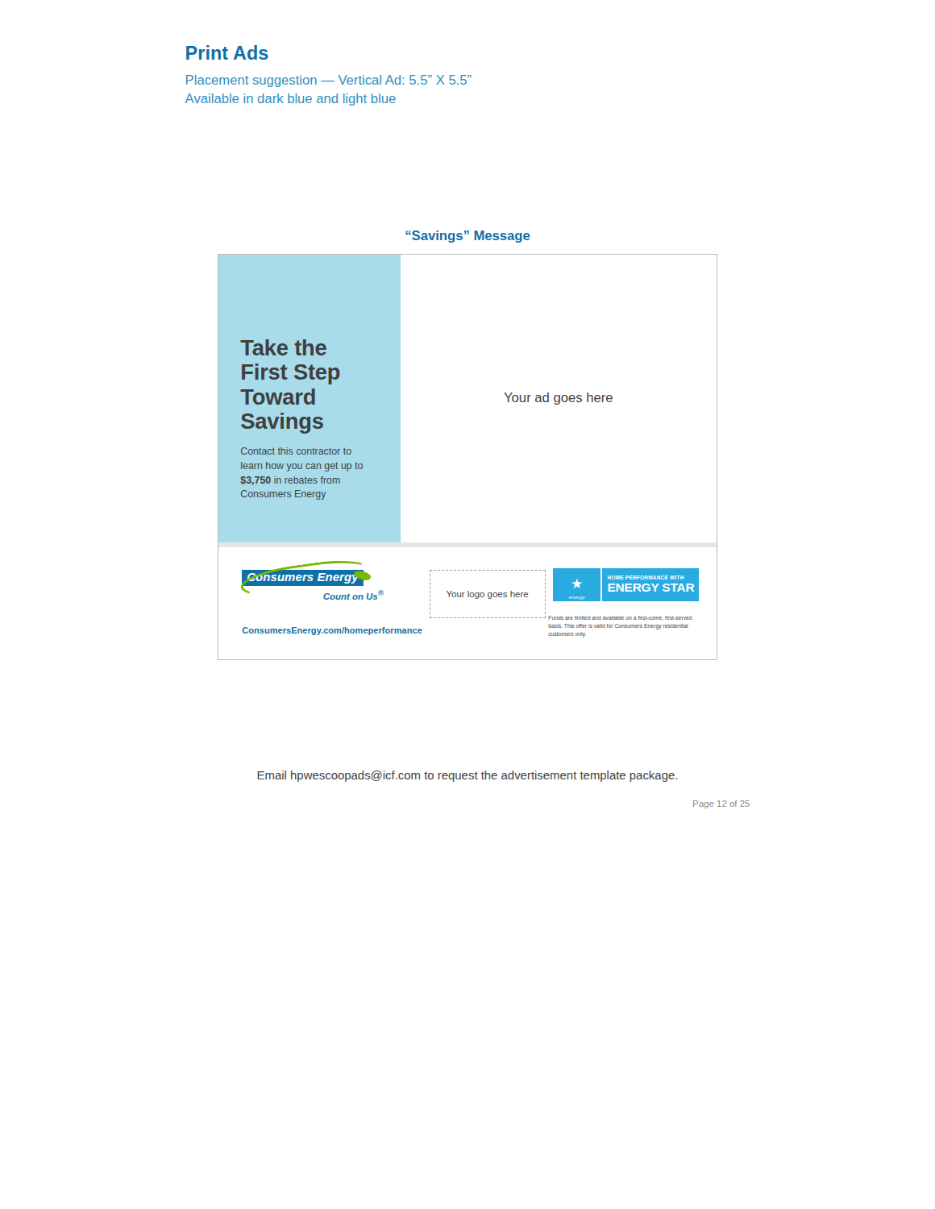Print Ads
Placement suggestion — Vertical Ad: 5.5” X 5.5”
Available in dark blue and light blue
“Savings” Message
Take the
First Step
Toward
Savings
Contact this contractor to learn how you can get up to $3,750 in rebates from Consumers Energy
Your ad goes here
Consumers Energy
Count on Us®
ConsumersEnergy.com/homeperformance
Your logo goes here
★ energy
HOME PERFORMANCE WITH ENERGY STAR
Funds are limited and available on a first-come, first-served basis. This offer is valid for Consumers Energy residential customers only.
Email hpwescoopads@icf.com to request the advertisement template package.
Page 12 of 25